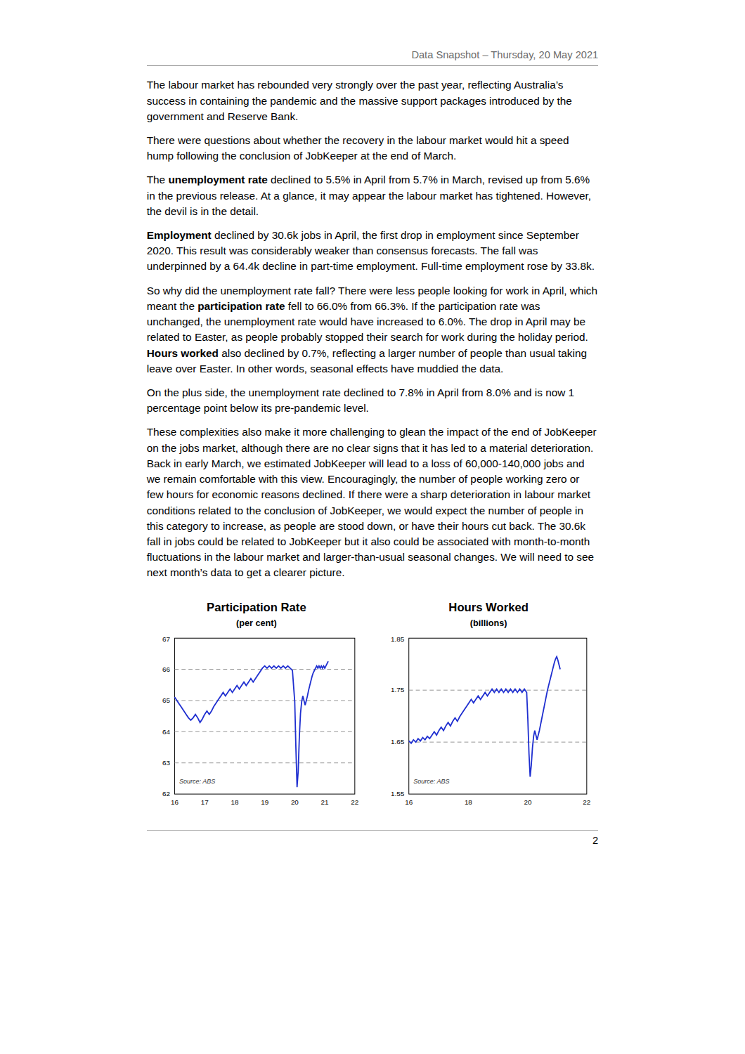Data Snapshot – Thursday, 20 May 2021
The labour market has rebounded very strongly over the past year, reflecting Australia’s success in containing the pandemic and the massive support packages introduced by the government and Reserve Bank.
There were questions about whether the recovery in the labour market would hit a speed hump following the conclusion of JobKeeper at the end of March.
The unemployment rate declined to 5.5% in April from 5.7% in March, revised up from 5.6% in the previous release. At a glance, it may appear the labour market has tightened. However, the devil is in the detail.
Employment declined by 30.6k jobs in April, the first drop in employment since September 2020. This result was considerably weaker than consensus forecasts. The fall was underpinned by a 64.4k decline in part-time employment. Full-time employment rose by 33.8k.
So why did the unemployment rate fall? There were less people looking for work in April, which meant the participation rate fell to 66.0% from 66.3%. If the participation rate was unchanged, the unemployment rate would have increased to 6.0%. The drop in April may be related to Easter, as people probably stopped their search for work during the holiday period. Hours worked also declined by 0.7%, reflecting a larger number of people than usual taking leave over Easter. In other words, seasonal effects have muddied the data.
On the plus side, the unemployment rate declined to 7.8% in April from 8.0% and is now 1 percentage point below its pre-pandemic level.
These complexities also make it more challenging to glean the impact of the end of JobKeeper on the jobs market, although there are no clear signs that it has led to a material deterioration. Back in early March, we estimated JobKeeper will lead to a loss of 60,000-140,000 jobs and we remain comfortable with this view. Encouragingly, the number of people working zero or few hours for economic reasons declined. If there were a sharp deterioration in labour market conditions related to the conclusion of JobKeeper, we would expect the number of people in this category to increase, as people are stood down, or have their hours cut back. The 30.6k fall in jobs could be related to JobKeeper but it also could be associated with month-to-month fluctuations in the labour market and larger-than-usual seasonal changes. We will need to see next month’s data to get a clearer picture.
Participation Rate
(per cent)
62 63 64 65 66 67 16 17 18 19 20 21 22 Source: ABS
Hours Worked
(billions)
1.55 1.65 1.75 1.85 16 18 20 22 Source: ABS
2